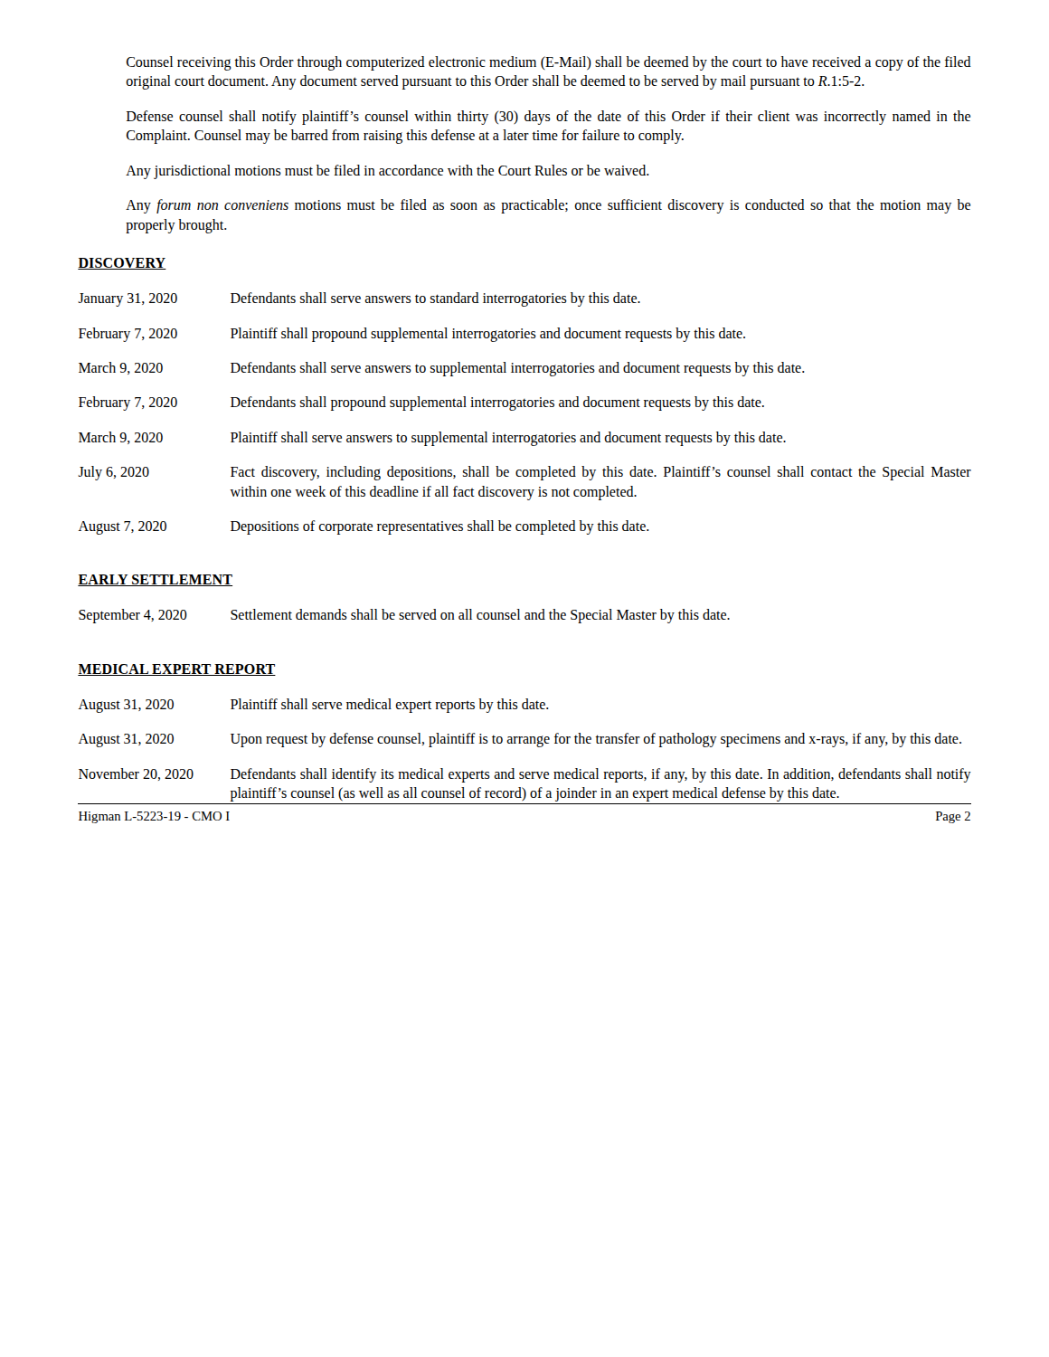Counsel receiving this Order through computerized electronic medium (E-Mail) shall be deemed by the court to have received a copy of the filed original court document. Any document served pursuant to this Order shall be deemed to be served by mail pursuant to R.1:5-2.
Defense counsel shall notify plaintiff’s counsel within thirty (30) days of the date of this Order if their client was incorrectly named in the Complaint. Counsel may be barred from raising this defense at a later time for failure to comply.
Any jurisdictional motions must be filed in accordance with the Court Rules or be waived.
Any forum non conveniens motions must be filed as soon as practicable; once sufficient discovery is conducted so that the motion may be properly brought.
Discovery
| January 31, 2020 | Defendants shall serve answers to standard interrogatories by this date. |
| February 7, 2020 | Plaintiff shall propound supplemental interrogatories and document requests by this date. |
| March 9, 2020 | Defendants shall serve answers to supplemental interrogatories and document requests by this date. |
| February 7, 2020 | Defendants shall propound supplemental interrogatories and document requests by this date. |
| March 9, 2020 | Plaintiff shall serve answers to supplemental interrogatories and document requests by this date. |
| July 6, 2020 | Fact discovery, including depositions, shall be completed by this date. Plaintiff’s counsel shall contact the Special Master within one week of this deadline if all fact discovery is not completed. |
| August 7, 2020 | Depositions of corporate representatives shall be completed by this date. |
Early Settlement
| September 4, 2020 | Settlement demands shall be served on all counsel and the Special Master by this date. |
Medical Expert Report
| August 31, 2020 | Plaintiff shall serve medical expert reports by this date. |
| August 31, 2020 | Upon request by defense counsel, plaintiff is to arrange for the transfer of pathology specimens and x-rays, if any, by this date. |
| November 20, 2020 | Defendants shall identify its medical experts and serve medical reports, if any, by this date. In addition, defendants shall notify plaintiff’s counsel (as well as all counsel of record) of a joinder in an expert medical defense by this date. |
Higman L-5223-19 - CMO I Page 2